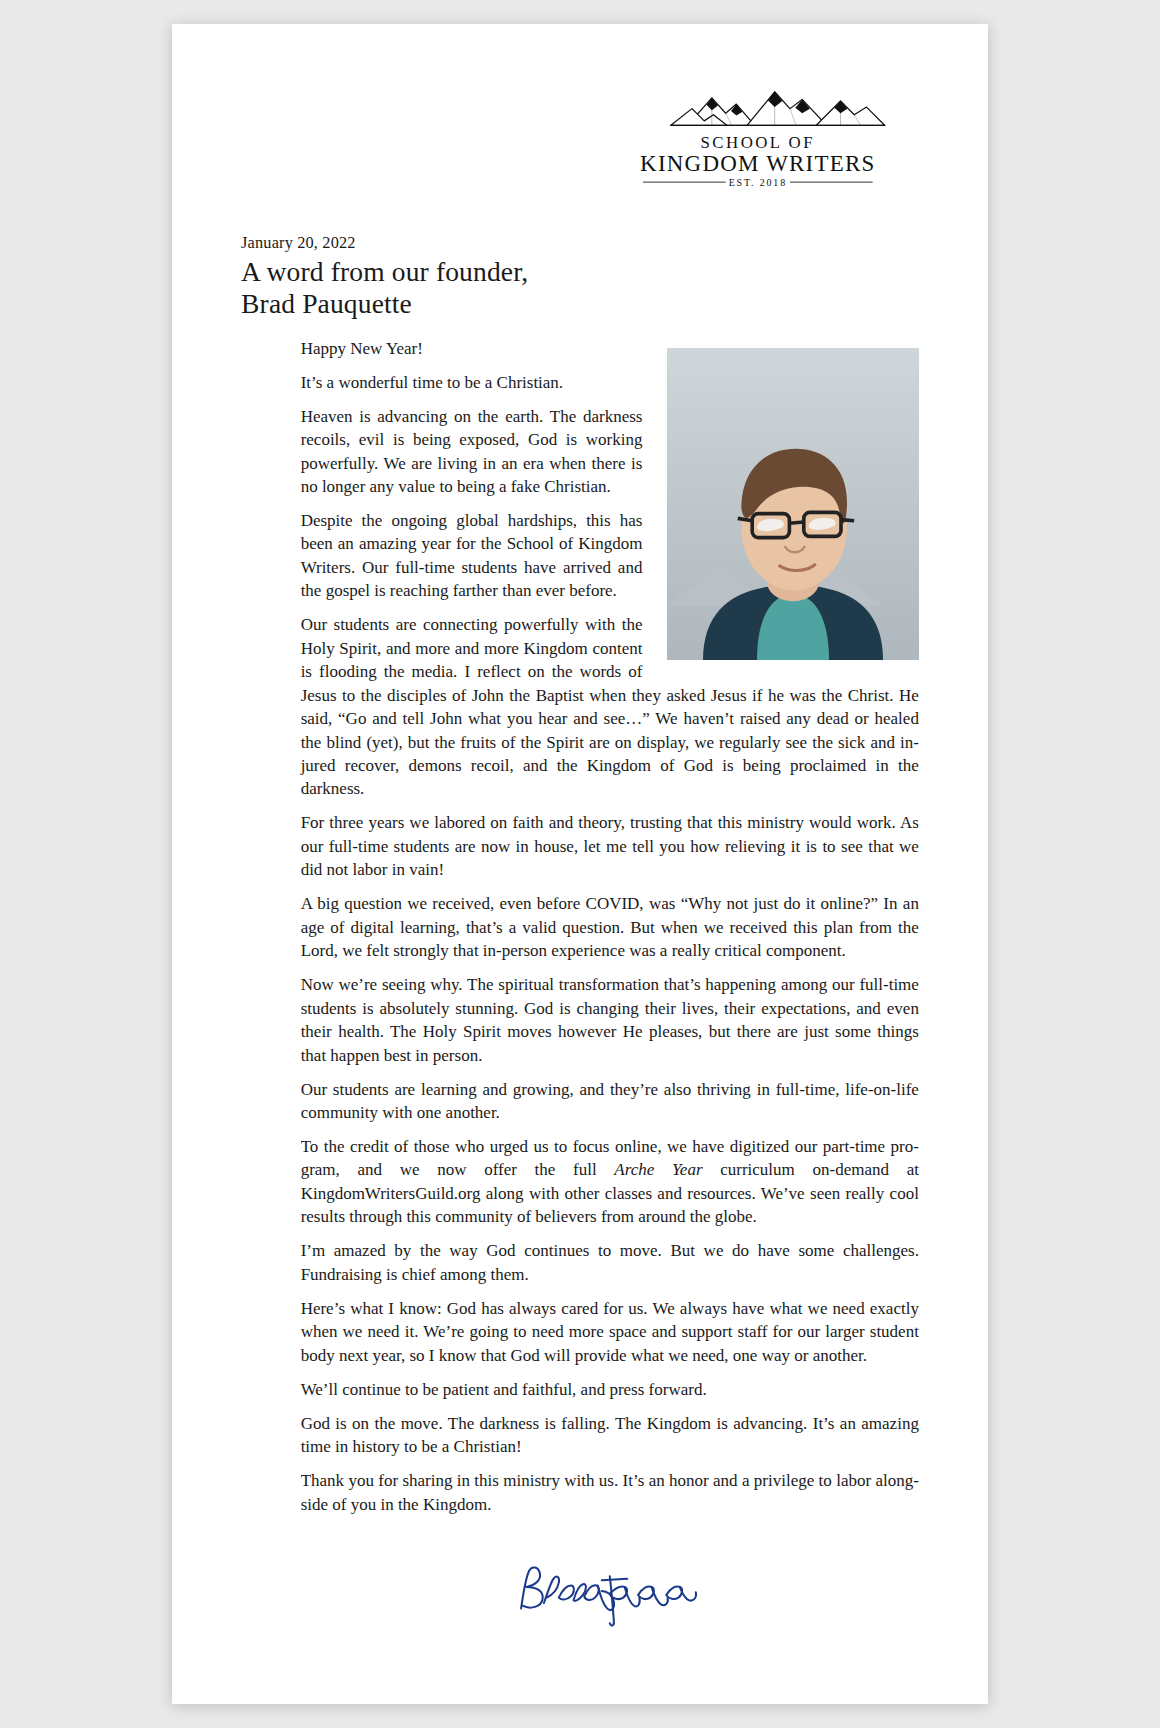January 20, 2022
A word from our founder, Brad Pauquette
SCHOOL OF KINGDOM WRITERS EST. 2018
Happy New Year!
It’s a wonderful time to be a Christian.
Heaven is advancing on the earth. The darkness recoils, evil is being exposed, God is working powerfully. We are living in an era when there is no longer any value to being a fake Christian.
Despite the ongoing global hardships, this has been an amazing year for the School of Kingdom Writers. Our full-time students have arrived and the gospel is reaching farther than ever before.
Our students are connecting powerfully with the Holy Spirit, and more and more Kingdom content is flooding the media. I reflect on the words of Jesus to the disciples of John the Baptist when they asked Jesus if he was the Christ. He said, “Go and tell John what you hear and see…” We haven’t raised any dead or healed the blind (yet), but the fruits of the Spirit are on display, we regularly see the sick and injured recover, demons recoil, and the Kingdom of God is being proclaimed in the darkness.
For three years we labored on faith and theory, trusting that this ministry would work. As our full-time students are now in house, let me tell you how relieving it is to see that we did not labor in vain!
A big question we received, even before COVID, was “Why not just do it online?” In an age of digital learning, that’s a valid question. But when we received this plan from the Lord, we felt strongly that in-person experience was a really critical component.
Now we’re seeing why. The spiritual transformation that’s happening among our full-time students is absolutely stunning. God is changing their lives, their expectations, and even their health. The Holy Spirit moves however He pleases, but there are just some things that happen best in person.
Our students are learning and growing, and they’re also thriving in full-time, life-on-life community with one another.
To the credit of those who urged us to focus online, we have digitized our part-time program, and we now offer the full Arche Year curriculum on-demand at KingdomWritersGuild.org along with other classes and resources. We’ve seen really cool results through this community of believers from around the globe.
I’m amazed by the way God continues to move. But we do have some challenges. Fundraising is chief among them.
Here’s what I know: God has always cared for us. We always have what we need exactly when we need it. We’re going to need more space and support staff for our larger student body next year, so I know that God will provide what we need, one way or another.
We’ll continue to be patient and faithful, and press forward.
God is on the move. The darkness is falling. The Kingdom is advancing. It’s an amazing time in history to be a Christian!
Thank you for sharing in this ministry with us. It’s an honor and a privilege to labor alongside of you in the Kingdom.